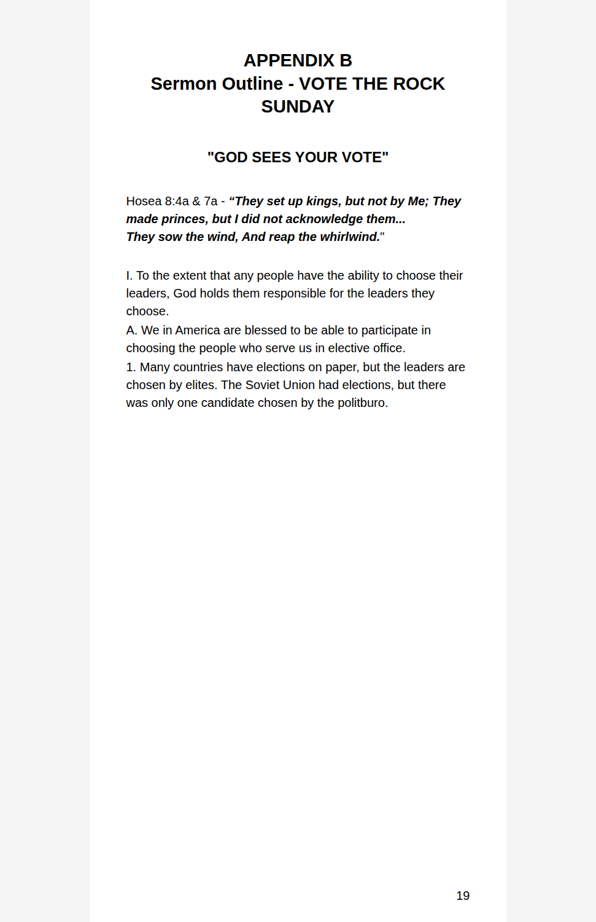APPENDIX B Sermon Outline - VOTE THE ROCK SUNDAY
"GOD SEES YOUR VOTE"
Hosea 8:4a & 7a - “They set up kings, but not by Me; They made princes, but I did not acknowledge them...
They sow the wind, And reap the whirlwind."
I. To the extent that any people have the ability to choose their leaders, God holds them responsible for the leaders they choose.
A. We in America are blessed to be able to participate in choosing the people who serve us in elective office.
1. Many countries have elections on paper, but the leaders are chosen by elites. The Soviet Union had elections, but there was only one candidate chosen by the politburo.
19